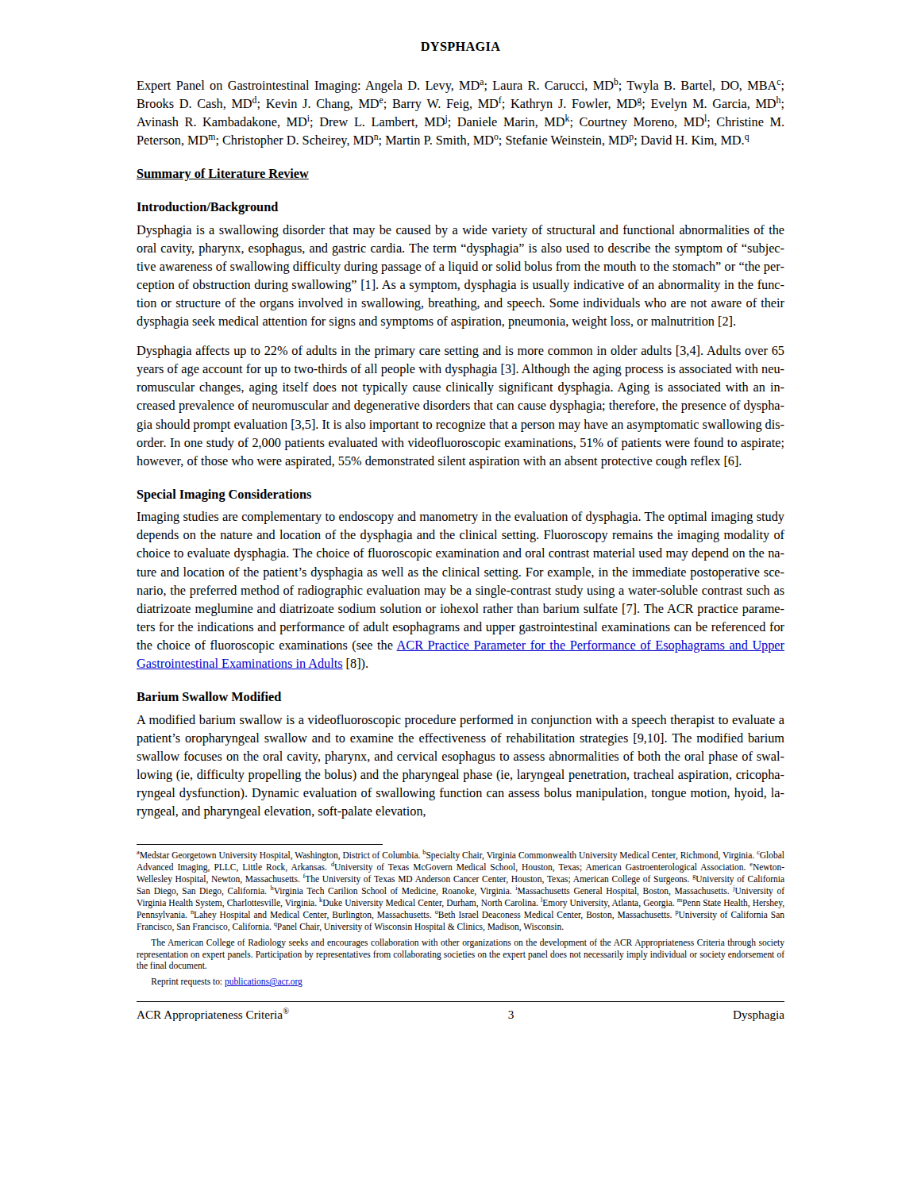DYSPHAGIA
Expert Panel on Gastrointestinal Imaging: Angela D. Levy, MDa; Laura R. Carucci, MDb; Twyla B. Bartel, DO, MBAc; Brooks D. Cash, MDd; Kevin J. Chang, MDe; Barry W. Feig, MDf; Kathryn J. Fowler, MDg; Evelyn M. Garcia, MDh; Avinash R. Kambadakone, MDi; Drew L. Lambert, MDj; Daniele Marin, MDk; Courtney Moreno, MDl; Christine M. Peterson, MDm; Christopher D. Scheirey, MDn; Martin P. Smith, MDo; Stefanie Weinstein, MDp; David H. Kim, MD.q
Summary of Literature Review
Introduction/Background
Dysphagia is a swallowing disorder that may be caused by a wide variety of structural and functional abnormalities of the oral cavity, pharynx, esophagus, and gastric cardia. The term “dysphagia” is also used to describe the symptom of “subjective awareness of swallowing difficulty during passage of a liquid or solid bolus from the mouth to the stomach” or “the perception of obstruction during swallowing” [1]. As a symptom, dysphagia is usually indicative of an abnormality in the function or structure of the organs involved in swallowing, breathing, and speech. Some individuals who are not aware of their dysphagia seek medical attention for signs and symptoms of aspiration, pneumonia, weight loss, or malnutrition [2].
Dysphagia affects up to 22% of adults in the primary care setting and is more common in older adults [3,4]. Adults over 65 years of age account for up to two-thirds of all people with dysphagia [3]. Although the aging process is associated with neuromuscular changes, aging itself does not typically cause clinically significant dysphagia. Aging is associated with an increased prevalence of neuromuscular and degenerative disorders that can cause dysphagia; therefore, the presence of dysphagia should prompt evaluation [3,5]. It is also important to recognize that a person may have an asymptomatic swallowing disorder. In one study of 2,000 patients evaluated with videofluoroscopic examinations, 51% of patients were found to aspirate; however, of those who were aspirated, 55% demonstrated silent aspiration with an absent protective cough reflex [6].
Special Imaging Considerations
Imaging studies are complementary to endoscopy and manometry in the evaluation of dysphagia. The optimal imaging study depends on the nature and location of the dysphagia and the clinical setting. Fluoroscopy remains the imaging modality of choice to evaluate dysphagia. The choice of fluoroscopic examination and oral contrast material used may depend on the nature and location of the patient’s dysphagia as well as the clinical setting. For example, in the immediate postoperative scenario, the preferred method of radiographic evaluation may be a single-contrast study using a water-soluble contrast such as diatrizoate meglumine and diatrizoate sodium solution or iohexol rather than barium sulfate [7]. The ACR practice parameters for the indications and performance of adult esophagrams and upper gastrointestinal examinations can be referenced for the choice of fluoroscopic examinations (see the ACR Practice Parameter for the Performance of Esophagrams and Upper Gastrointestinal Examinations in Adults [8]).
Barium Swallow Modified
A modified barium swallow is a videofluoroscopic procedure performed in conjunction with a speech therapist to evaluate a patient’s oropharyngeal swallow and to examine the effectiveness of rehabilitation strategies [9,10]. The modified barium swallow focuses on the oral cavity, pharynx, and cervical esophagus to assess abnormalities of both the oral phase of swallowing (ie, difficulty propelling the bolus) and the pharyngeal phase (ie, laryngeal penetration, tracheal aspiration, cricopharyngeal dysfunction). Dynamic evaluation of swallowing function can assess bolus manipulation, tongue motion, hyoid, laryngeal, and pharyngeal elevation, soft-palate elevation,
aMedstar Georgetown University Hospital, Washington, District of Columbia. bSpecialty Chair, Virginia Commonwealth University Medical Center, Richmond, Virginia. cGlobal Advanced Imaging, PLLC, Little Rock, Arkansas. dUniversity of Texas McGovern Medical School, Houston, Texas; American Gastroenterological Association. eNewton-Wellesley Hospital, Newton, Massachusetts. fThe University of Texas MD Anderson Cancer Center, Houston, Texas; American College of Surgeons. gUniversity of California San Diego, San Diego, California. hVirginia Tech Carilion School of Medicine, Roanoke, Virginia. iMassachusetts General Hospital, Boston, Massachusetts. jUniversity of Virginia Health System, Charlottesville, Virginia. kDuke University Medical Center, Durham, North Carolina. lEmory University, Atlanta, Georgia. mPenn State Health, Hershey, Pennsylvania. nLahey Hospital and Medical Center, Burlington, Massachusetts. oBeth Israel Deaconess Medical Center, Boston, Massachusetts. pUniversity of California San Francisco, San Francisco, California. qPanel Chair, University of Wisconsin Hospital & Clinics, Madison, Wisconsin.
The American College of Radiology seeks and encourages collaboration with other organizations on the development of the ACR Appropriateness Criteria through society representation on expert panels. Participation by representatives from collaborating societies on the expert panel does not necessarily imply individual or society endorsement of the final document.
Reprint requests to: publications@acr.org
ACR Appropriateness Criteria®
3
Dysphagia